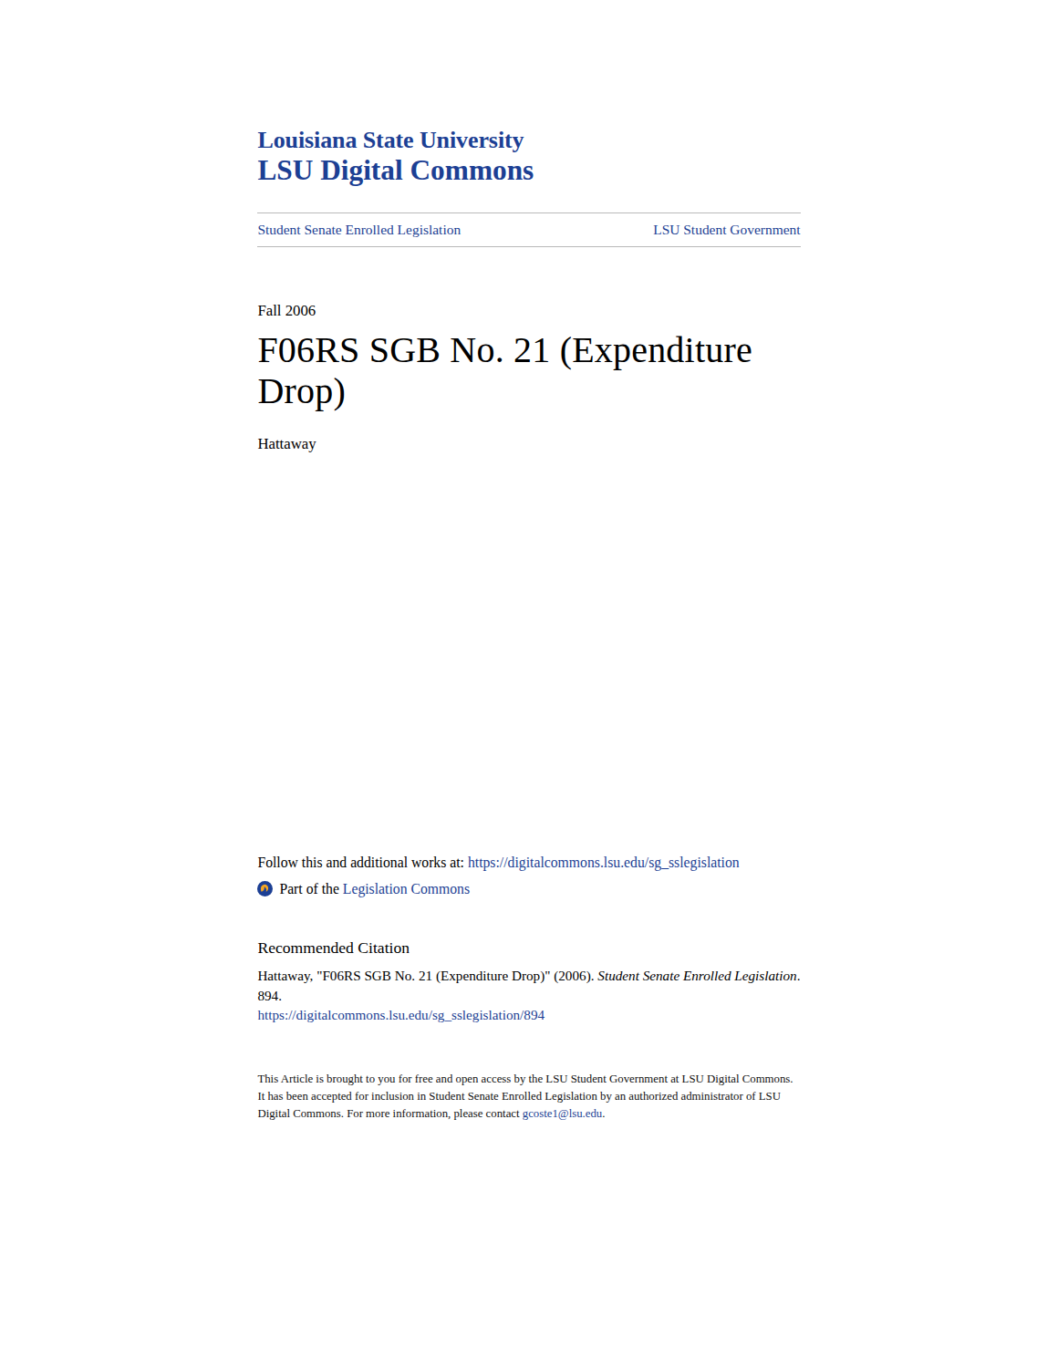Louisiana State University
LSU Digital Commons
Student Senate Enrolled Legislation
LSU Student Government
Fall 2006
F06RS SGB No. 21 (Expenditure Drop)
Hattaway
Follow this and additional works at: https://digitalcommons.lsu.edu/sg_sslegislation
Part of the Legislation Commons
Recommended Citation
Hattaway, "F06RS SGB No. 21 (Expenditure Drop)" (2006). Student Senate Enrolled Legislation. 894.
https://digitalcommons.lsu.edu/sg_sslegislation/894
This Article is brought to you for free and open access by the LSU Student Government at LSU Digital Commons. It has been accepted for inclusion in Student Senate Enrolled Legislation by an authorized administrator of LSU Digital Commons. For more information, please contact gcoste1@lsu.edu.